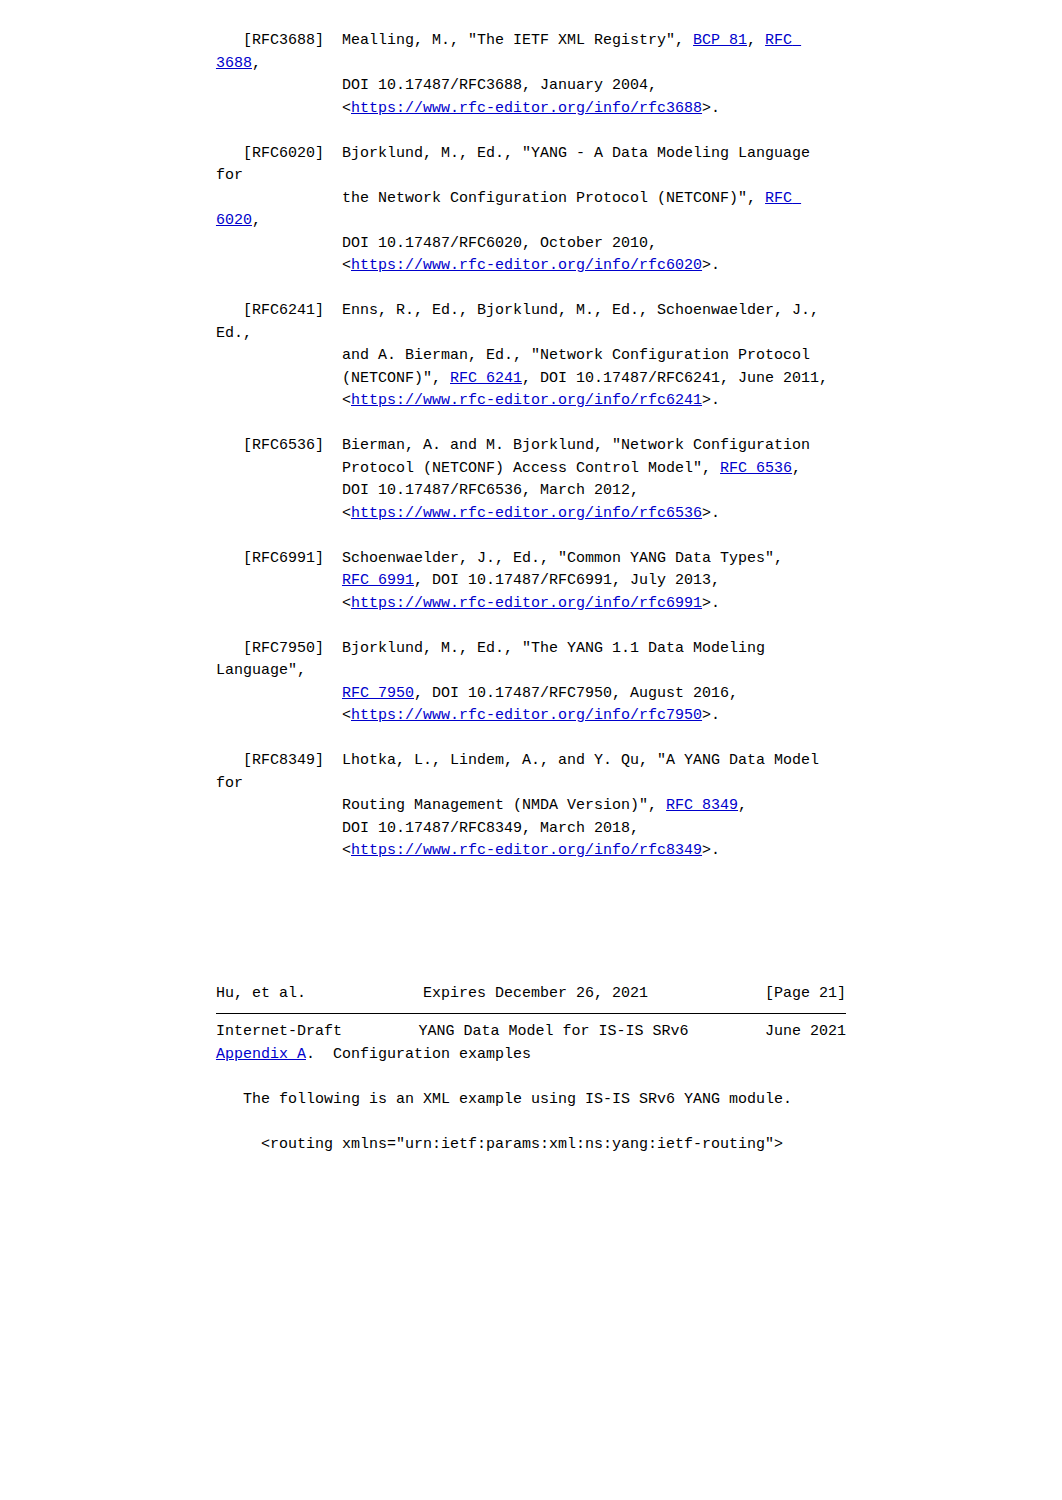[RFC3688]  Mealling, M., "The IETF XML Registry", BCP 81, RFC 3688,
              DOI 10.17487/RFC3688, January 2004,
              <https://www.rfc-editor.org/info/rfc3688>.

   [RFC6020]  Bjorklund, M., Ed., "YANG - A Data Modeling Language for
              the Network Configuration Protocol (NETCONF)", RFC 6020,
              DOI 10.17487/RFC6020, October 2010,
              <https://www.rfc-editor.org/info/rfc6020>.

   [RFC6241]  Enns, R., Ed., Bjorklund, M., Ed., Schoenwaelder, J., Ed.,
              and A. Bierman, Ed., "Network Configuration Protocol
              (NETCONF)", RFC 6241, DOI 10.17487/RFC6241, June 2011,
              <https://www.rfc-editor.org/info/rfc6241>.

   [RFC6536]  Bierman, A. and M. Bjorklund, "Network Configuration
              Protocol (NETCONF) Access Control Model", RFC 6536,
              DOI 10.17487/RFC6536, March 2012,
              <https://www.rfc-editor.org/info/rfc6536>.

   [RFC6991]  Schoenwaelder, J., Ed., "Common YANG Data Types",
              RFC 6991, DOI 10.17487/RFC6991, July 2013,
              <https://www.rfc-editor.org/info/rfc6991>.

   [RFC7950]  Bjorklund, M., Ed., "The YANG 1.1 Data Modeling Language",
              RFC 7950, DOI 10.17487/RFC7950, August 2016,
              <https://www.rfc-editor.org/info/rfc7950>.

   [RFC8349]  Lhotka, L., Lindem, A., and Y. Qu, "A YANG Data Model for
              Routing Management (NMDA Version)", RFC 8349,
              DOI 10.17487/RFC8349, March 2018,
              <https://www.rfc-editor.org/info/rfc8349>.
Hu, et al. Expires December 26, 2021 [Page 21]
Internet-Draft YANG Data Model for IS-IS SRv6 June 2021
Appendix A.  Configuration examples

   The following is an XML example using IS-IS SRv6 YANG module.

     <routing xmlns="urn:ietf:params:xml:ns:yang:ietf-routing">